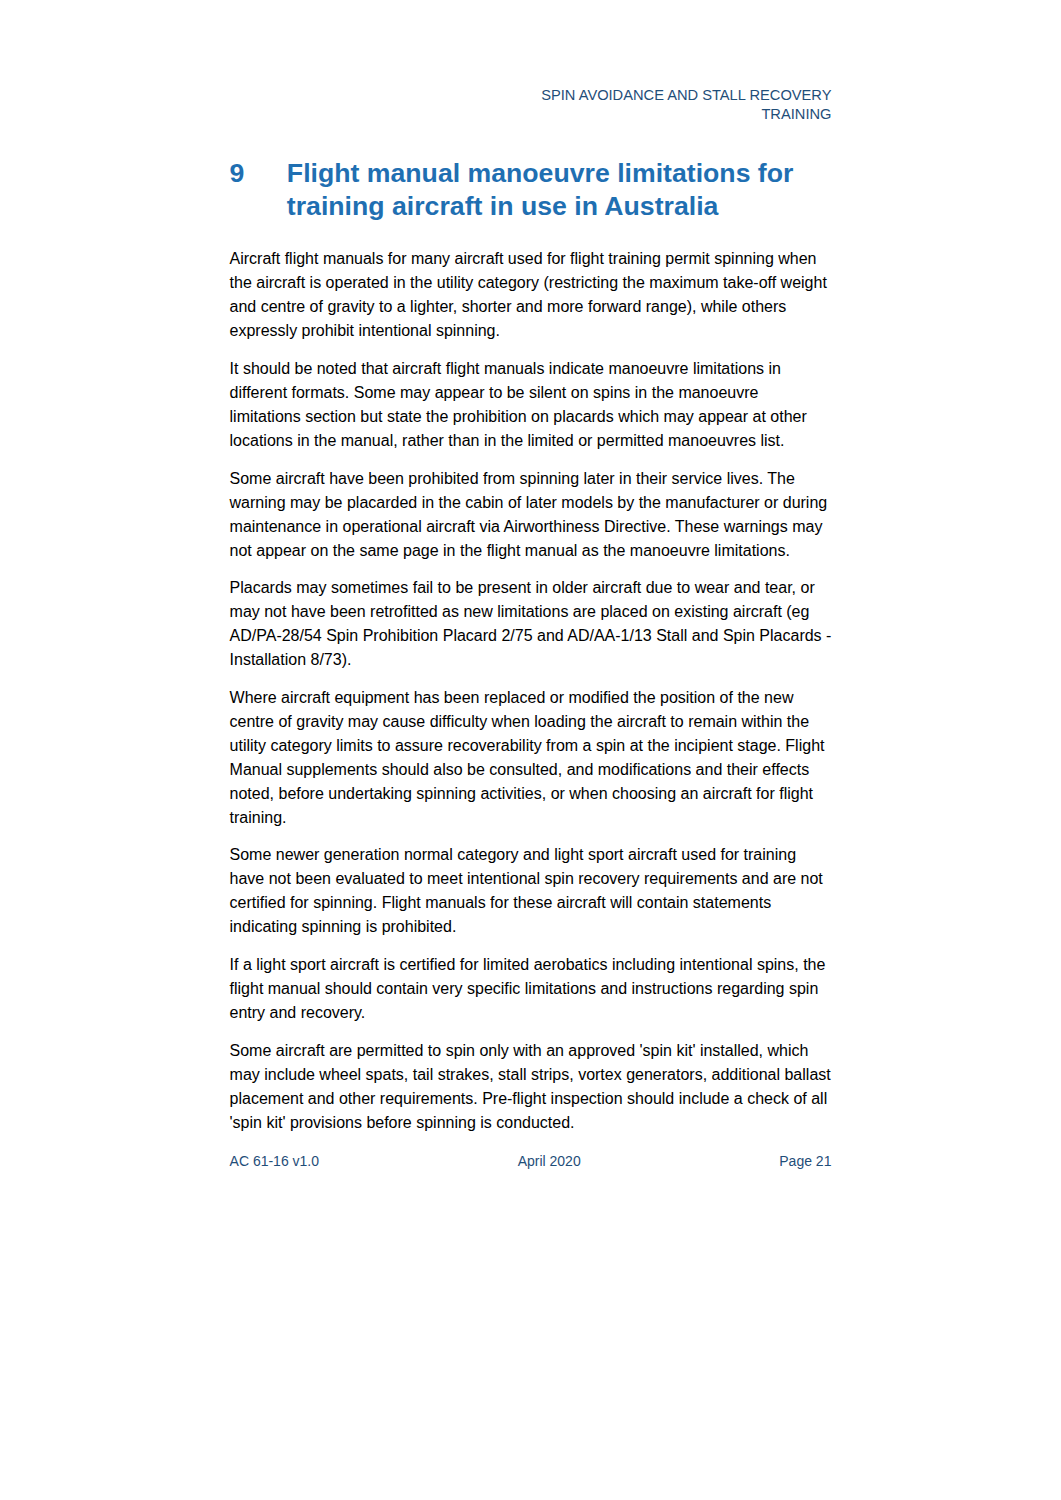SPIN AVOIDANCE AND STALL RECOVERY
TRAINING
9 Flight manual manoeuvre limitations for training aircraft in use in Australia
Aircraft flight manuals for many aircraft used for flight training permit spinning when the aircraft is operated in the utility category (restricting the maximum take-off weight and centre of gravity to a lighter, shorter and more forward range), while others expressly prohibit intentional spinning.
It should be noted that aircraft flight manuals indicate manoeuvre limitations in different formats. Some may appear to be silent on spins in the manoeuvre limitations section but state the prohibition on placards which may appear at other locations in the manual, rather than in the limited or permitted manoeuvres list.
Some aircraft have been prohibited from spinning later in their service lives. The warning may be placarded in the cabin of later models by the manufacturer or during maintenance in operational aircraft via Airworthiness Directive. These warnings may not appear on the same page in the flight manual as the manoeuvre limitations.
Placards may sometimes fail to be present in older aircraft due to wear and tear, or may not have been retrofitted as new limitations are placed on existing aircraft (eg AD/PA-28/54 Spin Prohibition Placard 2/75 and AD/AA-1/13 Stall and Spin Placards - Installation 8/73).
Where aircraft equipment has been replaced or modified the position of the new centre of gravity may cause difficulty when loading the aircraft to remain within the utility category limits to assure recoverability from a spin at the incipient stage. Flight Manual supplements should also be consulted, and modifications and their effects noted, before undertaking spinning activities, or when choosing an aircraft for flight training.
Some newer generation normal category and light sport aircraft used for training have not been evaluated to meet intentional spin recovery requirements and are not certified for spinning. Flight manuals for these aircraft will contain statements indicating spinning is prohibited.
If a light sport aircraft is certified for limited aerobatics including intentional spins, the flight manual should contain very specific limitations and instructions regarding spin entry and recovery.
Some aircraft are permitted to spin only with an approved 'spin kit' installed, which may include wheel spats, tail strakes, stall strips, vortex generators, additional ballast placement and other requirements. Pre-flight inspection should include a check of all 'spin kit' provisions before spinning is conducted.
AC 61-16 v1.0 April 2020 Page 21